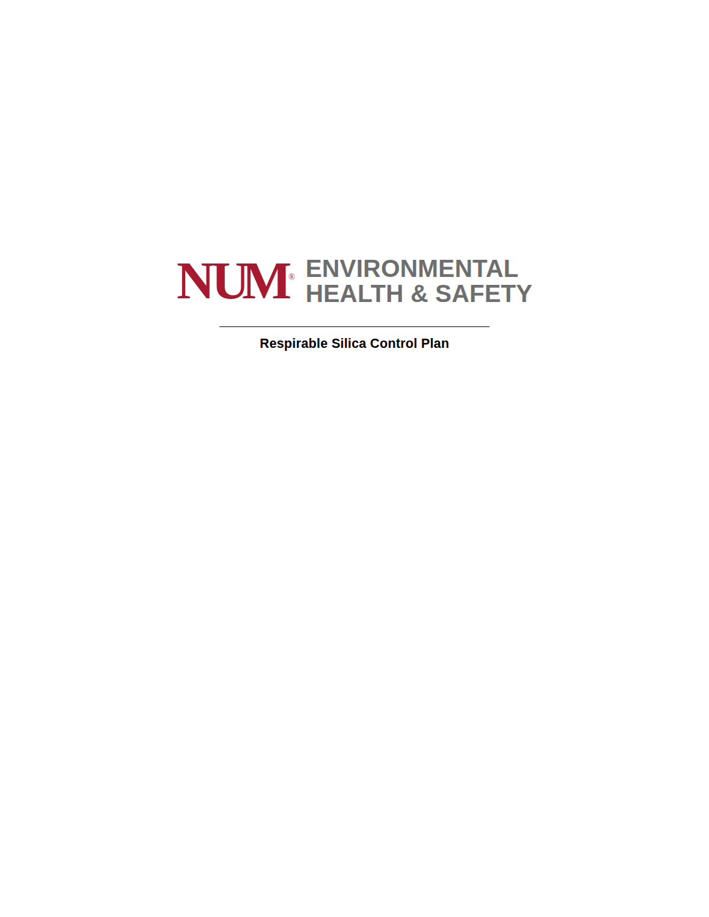NUM®
ENVIRONMENTAL
HEALTH & SAFETY
Respirable Silica Control Plan